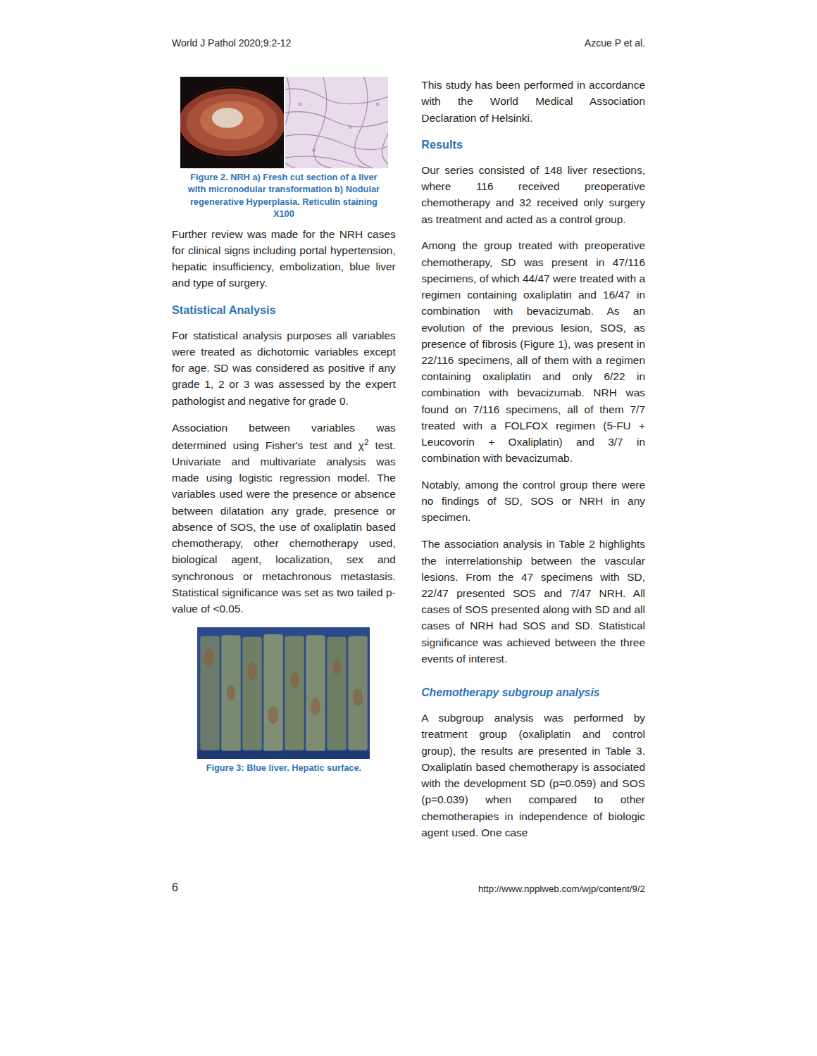World J Pathol 2020;9:2-12
Azcue P et al.
Figure 2. NRH a) Fresh cut section of a liver with micronodular transformation b) Nodular regenerative Hyperplasia. Reticulin staining X100
Further review was made for the NRH cases for clinical signs including portal hypertension, hepatic insufficiency, embolization, blue liver and type of surgery.
Statistical Analysis
For statistical analysis purposes all variables were treated as dichotomic variables except for age. SD was considered as positive if any grade 1, 2 or 3 was assessed by the expert pathologist and negative for grade 0.
Association between variables was determined using Fisher's test and χ2 test. Univariate and multivariate analysis was made using logistic regression model. The variables used were the presence or absence between dilatation any grade, presence or absence of SOS, the use of oxaliplatin based chemotherapy, other chemotherapy used, biological agent, localization, sex and synchronous or metachronous metastasis. Statistical significance was set as two tailed p-value of <0.05.
Figure 3: Blue liver. Hepatic surface.
This study has been performed in accordance with the World Medical Association Declaration of Helsinki.
Results
Our series consisted of 148 liver resections, where 116 received preoperative chemotherapy and 32 received only surgery as treatment and acted as a control group.
Among the group treated with preoperative chemotherapy, SD was present in 47/116 specimens, of which 44/47 were treated with a regimen containing oxaliplatin and 16/47 in combination with bevacizumab. As an evolution of the previous lesion, SOS, as presence of fibrosis (Figure 1), was present in 22/116 specimens, all of them with a regimen containing oxaliplatin and only 6/22 in combination with bevacizumab. NRH was found on 7/116 specimens, all of them 7/7 treated with a FOLFOX regimen (5-FU + Leucovorin + Oxaliplatin) and 3/7 in combination with bevacizumab.
Notably, among the control group there were no findings of SD, SOS or NRH in any specimen.
The association analysis in Table 2 highlights the interrelationship between the vascular lesions. From the 47 specimens with SD, 22/47 presented SOS and 7/47 NRH. All cases of SOS presented along with SD and all cases of NRH had SOS and SD. Statistical significance was achieved between the three events of interest.
Chemotherapy subgroup analysis
A subgroup analysis was performed by treatment group (oxaliplatin and control group), the results are presented in Table 3. Oxaliplatin based chemotherapy is associated with the development SD (p=0.059) and SOS (p=0.039) when compared to other chemotherapies in independence of biologic agent used. One case
6
http://www.npplweb.com/wjp/content/9/2